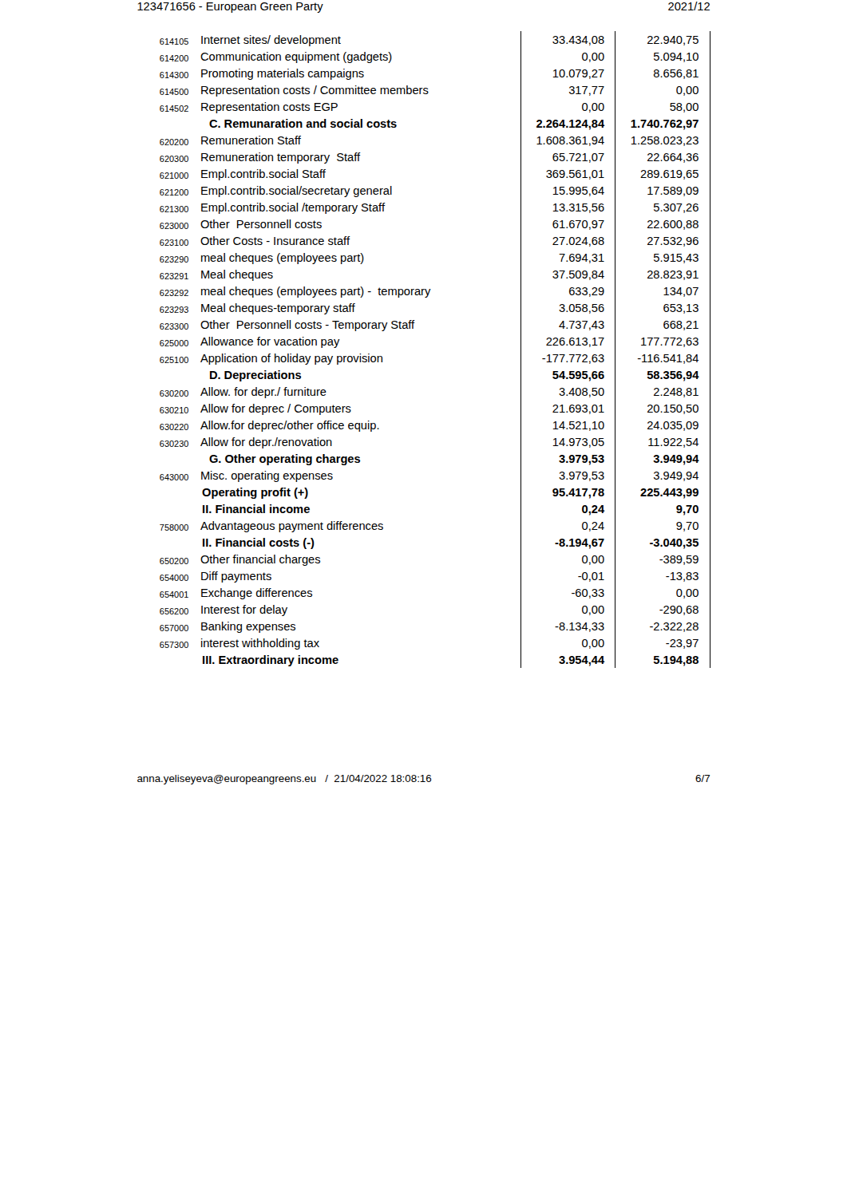123471656 - European Green Party
2021/12
| 614105 | Internet sites/ development | 33.434,08 | 22.940,75 |
| 614200 | Communication equipment (gadgets) | 0,00 | 5.094,10 |
| 614300 | Promoting materials campaigns | 10.079,27 | 8.656,81 |
| 614500 | Representation costs / Committee members | 317,77 | 0,00 |
| 614502 | Representation costs EGP | 0,00 | 58,00 |
| | C. Remunaration and social costs | 2.264.124,84 | 1.740.762,97 |
| 620200 | Remuneration Staff | 1.608.361,94 | 1.258.023,23 |
| 620300 | Remuneration temporary Staff | 65.721,07 | 22.664,36 |
| 621000 | Empl.contrib.social Staff | 369.561,01 | 289.619,65 |
| 621200 | Empl.contrib.social/secretary general | 15.995,64 | 17.589,09 |
| 621300 | Empl.contrib.social /temporary Staff | 13.315,56 | 5.307,26 |
| 623000 | Other Personnell costs | 61.670,97 | 22.600,88 |
| 623100 | Other Costs - Insurance staff | 27.024,68 | 27.532,96 |
| 623290 | meal cheques (employees part) | 7.694,31 | 5.915,43 |
| 623291 | Meal cheques | 37.509,84 | 28.823,91 |
| 623292 | meal cheques (employees part) - temporary | 633,29 | 134,07 |
| 623293 | Meal cheques-temporary staff | 3.058,56 | 653,13 |
| 623300 | Other Personnell costs - Temporary Staff | 4.737,43 | 668,21 |
| 625000 | Allowance for vacation pay | 226.613,17 | 177.772,63 |
| 625100 | Application of holiday pay provision | -177.772,63 | -116.541,84 |
| | D. Depreciations | 54.595,66 | 58.356,94 |
| 630200 | Allow. for depr./ furniture | 3.408,50 | 2.248,81 |
| 630210 | Allow for deprec / Computers | 21.693,01 | 20.150,50 |
| 630220 | Allow.for deprec/other office equip. | 14.521,10 | 24.035,09 |
| 630230 | Allow for depr./renovation | 14.973,05 | 11.922,54 |
| | G. Other operating charges | 3.979,53 | 3.949,94 |
| 643000 | Misc. operating expenses | 3.979,53 | 3.949,94 |
| | Operating profit (+) | 95.417,78 | 225.443,99 |
| | II. Financial income | 0,24 | 9,70 |
| 758000 | Advantageous payment differences | 0,24 | 9,70 |
| | II. Financial costs (-) | -8.194,67 | -3.040,35 |
| 650200 | Other financial charges | 0,00 | -389,59 |
| 654000 | Diff payments | -0,01 | -13,83 |
| 654001 | Exchange differences | -60,33 | 0,00 |
| 656200 | Interest for delay | 0,00 | -290,68 |
| 657000 | Banking expenses | -8.134,33 | -2.322,28 |
| 657300 | interest withholding tax | 0,00 | -23,97 |
| | III. Extraordinary income | 3.954,44 | 5.194,88 |
anna.yeliseyeva@europeangreens.eu / 21/04/2022 18:08:16
6/7